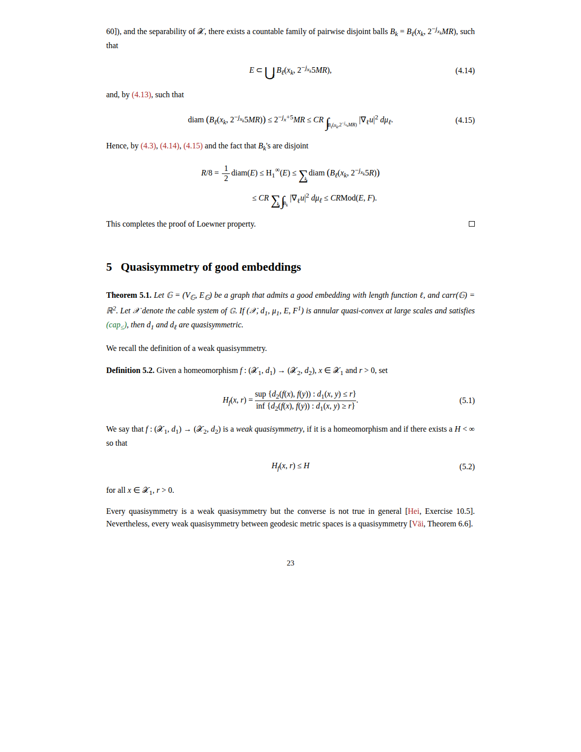60]), and the separability of 𝒳, there exists a countable family of pairwise disjoint balls Bk = Bℓ(xk, 2−jxkMR), such that
E ⊂ ⋃k Bℓ(xk, 2−jxk5MR), (4.14)
and, by (4.13), such that
diam (Bℓ(xk, 2−jxk5MR)) ≤ 2−jx+5MR ≤ CR ∫Bℓ(xk,2−jxkMR) |∇ℓu|2 dμℓ. (4.15)
Hence, by (4.3), (4.14), (4.15) and the fact that Bk's are disjoint
R/8 = 12diam(E) ≤ H1∞(E) ≤ ∑k diam (Bℓ(xk, 2−jxk5R))
≤ CR ∑k ∫Bk |∇ℓu|2 dμℓ ≤ CRMod(E, F).
This completes the proof of Loewner property.
5 Quasisymmetry of good embeddings
Theorem 5.1. Let 𝔾 = (V𝔾, E𝔾) be a graph that admits a good embedding with length function ℓ, and carr(𝔾) = ℝ2. Let 𝒳 denote the cable system of 𝔾. If (𝒳, d1, μ1, E, F1) is annular quasi-convex at large scales and satisfies (cap≤), then d1 and dℓ are quasisymmetric.
We recall the definition of a weak quasisymmetry.
Definition 5.2. Given a homeomorphism f : (𝒳1, d1) → (𝒳2, d2), x ∈ 𝒳1 and r > 0, set
Hf(x, r) = sup {d2(f(x), f(y)) : d1(x, y) ≤ r}inf {d2(f(x), f(y)) : d1(x, y) ≥ r}. (5.1)
We say that f : (𝒳1, d1) → (𝒳2, d2) is a weak quasisymmetry, if it is a homeomorphism and if there exists a H < ∞ so that
Hf(x, r) ≤ H (5.2)
for all x ∈ 𝒳1, r > 0.
Every quasisymmetry is a weak quasisymmetry but the converse is not true in general [Hei, Exercise 10.5]. Nevertheless, every weak quasisymmetry between geodesic metric spaces is a quasisymmetry [Väi, Theorem 6.6].
23